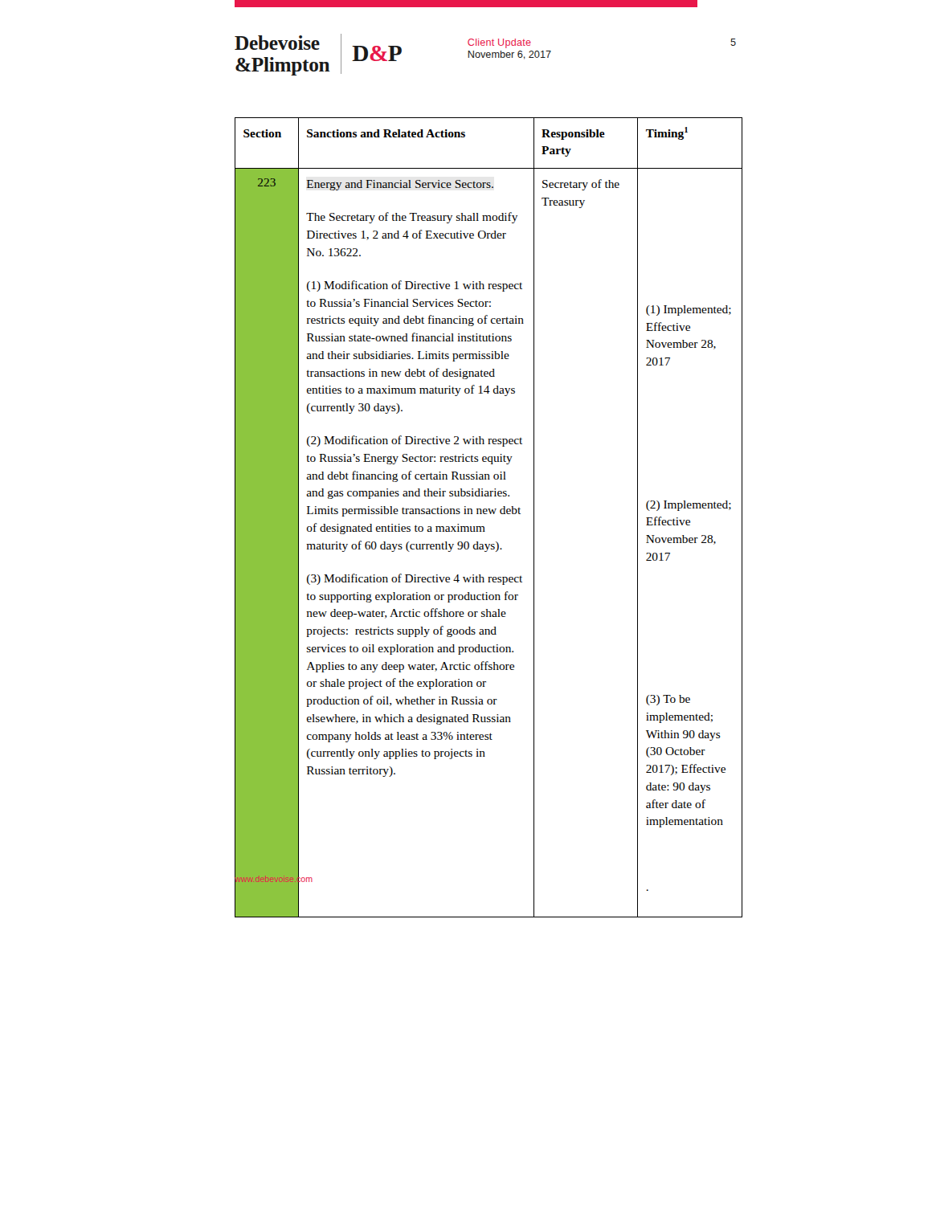Debevoise
&Plimpton
D&P
Client Update
November 6, 2017
5
| Section | Sanctions and Related Actions | Responsible Party | Timing 1 |
| --- | --- | --- | --- |
| 223 | Energy and Financial Service Sectors. The Secretary of the Treasury shall modify Directives 1, 2 and 4 of Executive Order No. 13622. (1) Modification of Directive 1 with respect to Russia’s Financial Services Sector: restricts equity and debt financing of certain Russian state-owned financial institutions and their subsidiaries. Limits permissible transactions in new debt of designated entities to a maximum maturity of 14 days (currently 30 days). (2) Modification of Directive 2 with respect to Russia’s Energy Sector: restricts equity and debt financing of certain Russian oil and gas companies and their subsidiaries. Limits permissible transactions in new debt of designated entities to a maximum maturity of 60 days (currently 90 days). (3) Modification of Directive 4 with respect to supporting exploration or production for new deep-water, Arctic offshore or shale projects: restricts supply of goods and services to oil exploration and production. Applies to any deep water, Arctic offshore or shale project of the exploration or production of oil, whether in Russia or elsewhere, in which a designated Russian company holds at least a 33% interest (currently only applies to projects in Russian territory). | Secretary of the Treasury | (1) Implemented; Effective November 28, 2017 (2) Implemented; Effective November 28, 2017 (3) To be implemented; Within 90 days (30 October 2017); Effective date: 90 days after date of implementation . |
www.debevoise.com